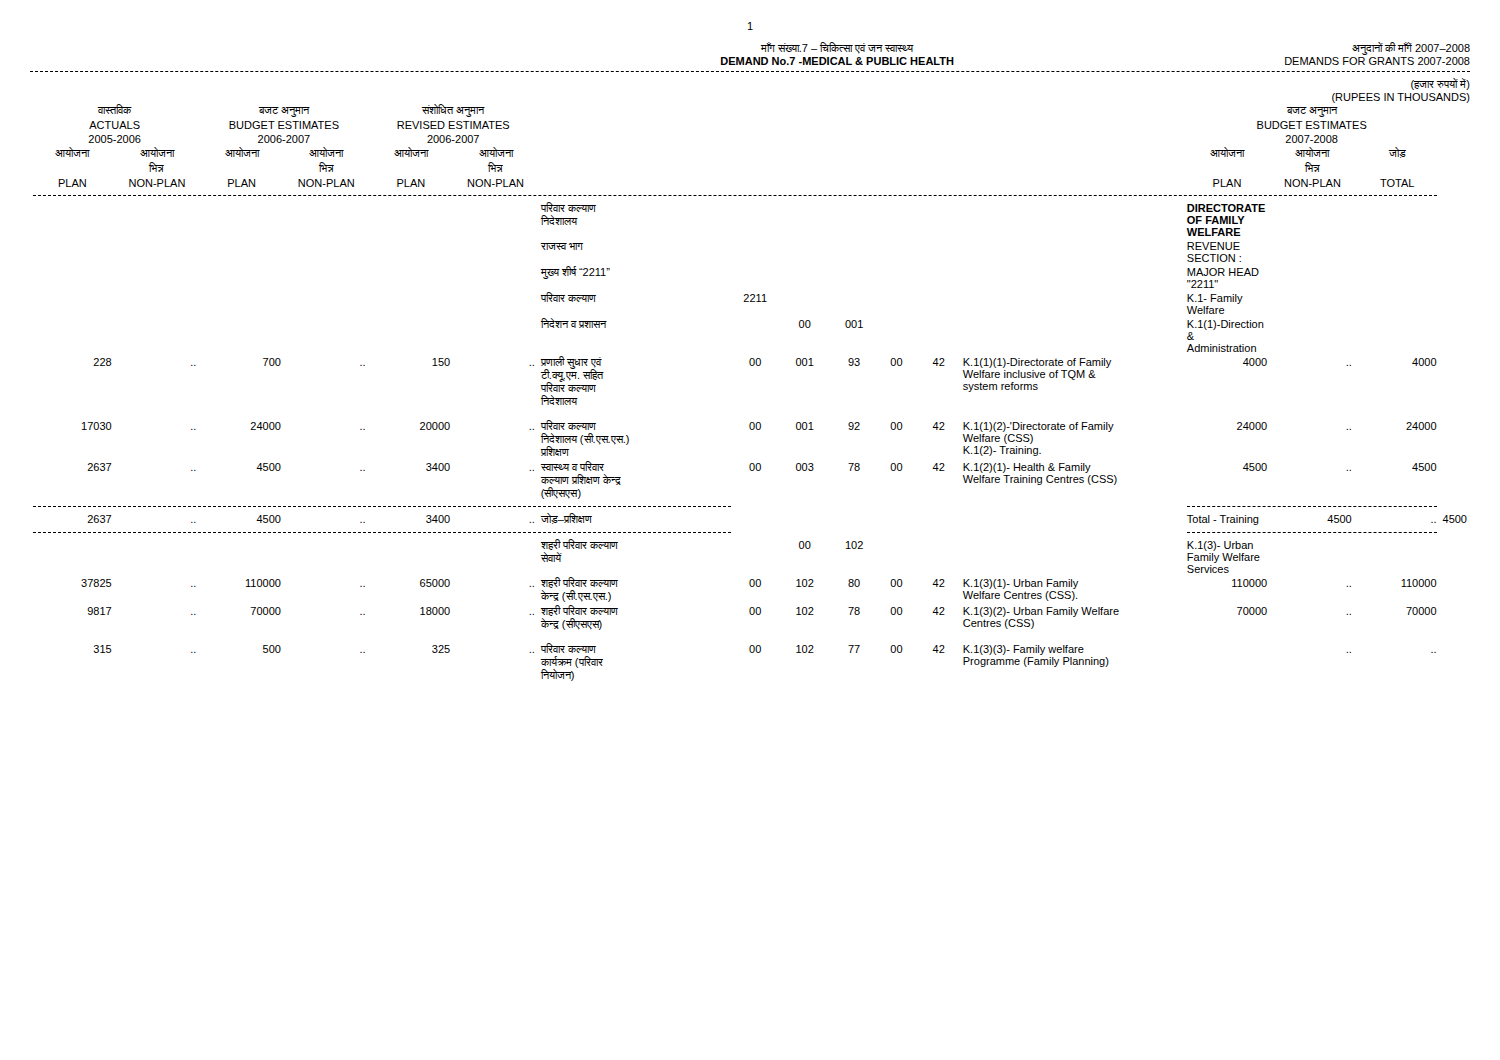1
माँग संख्या.7 – चिकित्सा एवं जन स्वास्थ्य
DEMAND No.7 -MEDICAL & PUBLIC HEALTH
अनुदानों की माँगें 2007–2008
DEMANDS FOR GRANTS 2007-2008
(हजार रुपयों में)
(RUPEES IN THOUSANDS)
| वास्तविक | बजट अनुमान | संशोधित अनुमान | | | बजट अनुमान |
| --- | --- | --- | --- | --- | --- |
| ACTUALS | BUDGET ESTIMATES | REVISED ESTIMATES | | | BUDGET ESTIMATES |
| 2005-2006 | 2006-2007 | 2006-2007 | | | 2007-2008 |
| आयोजना | आयोजना | आयोजना | आयोजना | आयोजना | आयोजना | | | आयोजना | आयोजना | जोड़ |
| | भिन्न | | भिन्न | | भिन्न | | | | भिन्न | |
| PLAN | NON-PLAN | PLAN | NON-PLAN | PLAN | NON-PLAN | | | PLAN | NON-PLAN | TOTAL |
| | परिवार कल्याण निदेशालय | | DIRECTORATE OF FAMILY WELFARE | |
| | राजस्व भाग | | REVENUE SECTION : | |
| | मुख्य शीर्ष “2211” | | MAJOR HEAD "2211" | |
| | परिवार कल्याण | 2211 | | K.1- Family Welfare | |
| | निदेशन व प्रशासन | | 00 | 001 | | K.1(1)-Direction & Administration | |
| 228 | .. | 700 | .. | 150 | .. | प्रणाली सुधार एवं टी.क्यू.एम. सहित परिवार कल्याण निदेशालय | 00 | 001 | 93 | 00 | 42 | K.1(1)(1)-Directorate of Family Welfare inclusive of TQM & system reforms | 4000 | .. | 4000 |
| 17030 | .. | 24000 | .. | 20000 | .. | परिवार कल्याण निदेशालय (सी.एस.एस.) प्रशिक्षण | 00 | 001 | 92 | 00 | 42 | K.1(1)(2)-'Directorate of Family Welfare (CSS) K.1(2)- Training. | 24000 | .. | 24000 |
| 2637 | .. | 4500 | .. | 3400 | .. | स्वास्थ्य व परिवार कल्याण प्रशिक्षण केन्द्र (सीएसएस) | 00 | 003 | 78 | 00 | 42 | K.1(2)(1)- Health & Family Welfare Training Centres (CSS) | 4500 | .. | 4500 |
| 2637 | .. | 4500 | .. | 3400 | .. | जोड़–प्रशिक्षण | | Total - Training | 4500 | .. | 4500 |
| | शहरी परिवार कल्याण सेवायें | | 00 | 102 | | K.1(3)- Urban Family Welfare Services | |
| 37825 | .. | 110000 | .. | 65000 | .. | शहरी परिवार कल्याण केन्द्र (सी.एस.एस.) | 00 | 102 | 80 | 00 | 42 | K.1(3)(1)- Urban Family Welfare Centres (CSS). | 110000 | .. | 110000 |
| 9817 | .. | 70000 | .. | 18000 | .. | शहरी परिवार कल्याण केन्द्र (सीएसएस) | 00 | 102 | 78 | 00 | 42 | K.1(3)(2)- Urban Family Welfare Centres (CSS) | 70000 | .. | 70000 |
| 315 | .. | 500 | .. | 325 | .. | परिवार कल्याण कार्यक्रम (परिवार नियोजन) | 00 | 102 | 77 | 00 | 42 | K.1(3)(3)- Family welfare Programme (Family Planning) | | .. | .. |